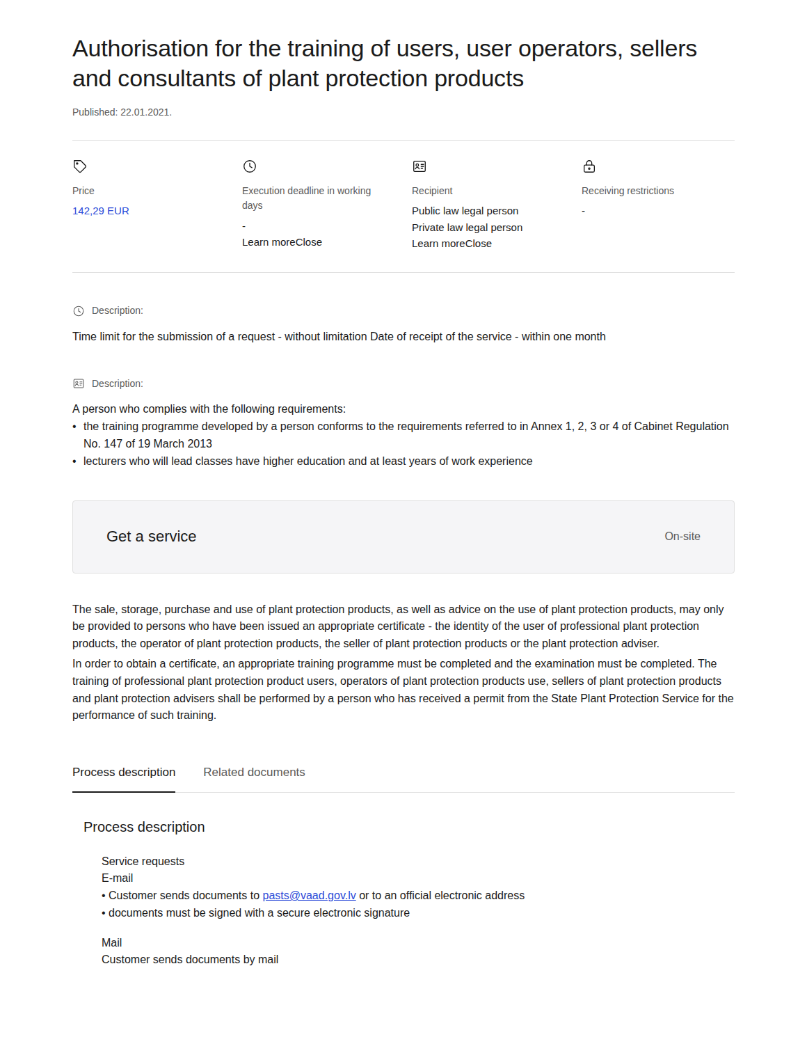Authorisation for the training of users, user operators, sellers and consultants of plant protection products
Published: 22.01.2021.
Price
142,29 EUR
Execution deadline in working days
-
Learn moreClose
Recipient
Public law legal person
Private law legal person
Learn moreClose
Receiving restrictions
-
Description:
Time limit for the submission of a request - without limitation Date of receipt of the service - within one month
Description:
A person who complies with the following requirements:
the training programme developed by a person conforms to the requirements referred to in Annex 1, 2, 3 or 4 of Cabinet Regulation No. 147 of 19 March 2013
lecturers who will lead classes have higher education and at least years of work experience
Get a service
On-site
The sale, storage, purchase and use of plant protection products, as well as advice on the use of plant protection products, may only be provided to persons who have been issued an appropriate certificate - the identity of the user of professional plant protection products, the operator of plant protection products, the seller of plant protection products or the plant protection adviser.
In order to obtain a certificate, an appropriate training programme must be completed and the examination must be completed. The training of professional plant protection product users, operators of plant protection products use, sellers of plant protection products and plant protection advisers shall be performed by a person who has received a permit from the State Plant Protection Service for the performance of such training.
Process description Related documents
Process description
Service requests
E-mail
• Customer sends documents to pasts@vaad.gov.lv or to an official electronic address
• documents must be signed with a secure electronic signature
Mail
Customer sends documents by mail